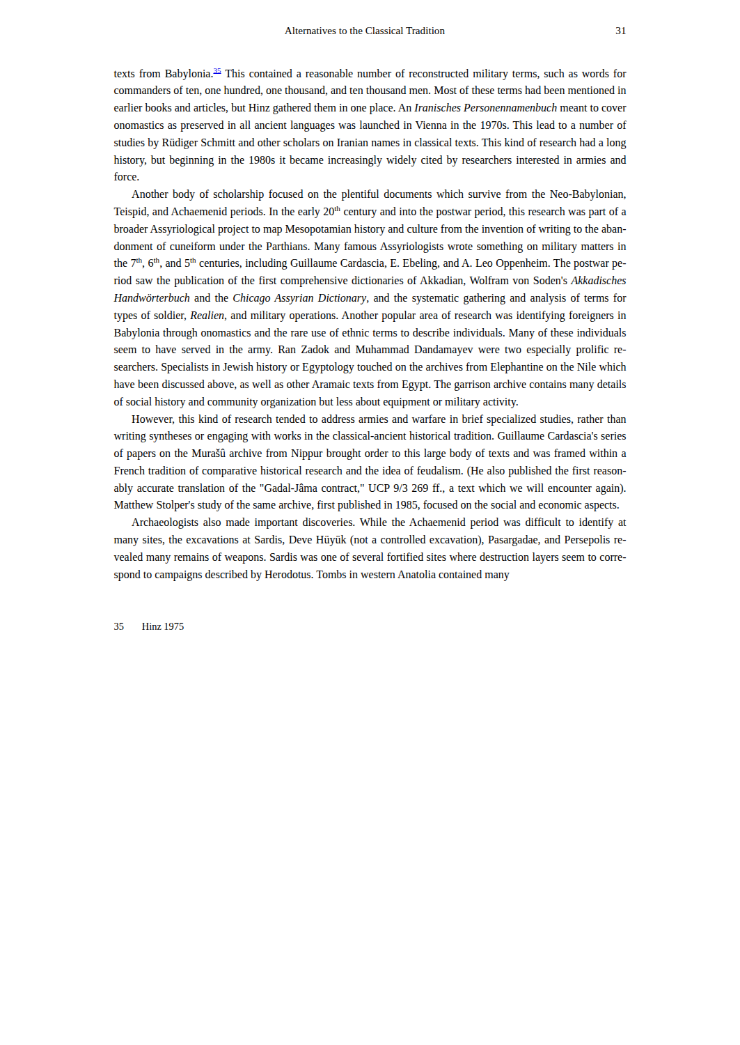Alternatives to the Classical Tradition 31
texts from Babylonia.35 This contained a reasonable number of reconstructed military terms, such as words for commanders of ten, one hundred, one thousand, and ten thousand men. Most of these terms had been mentioned in earlier books and articles, but Hinz gathered them in one place. An Iranisches Personennamenbuch meant to cover onomastics as preserved in all ancient languages was launched in Vienna in the 1970s. This lead to a number of studies by Rüdiger Schmitt and other scholars on Iranian names in classical texts. This kind of research had a long history, but beginning in the 1980s it became increasingly widely cited by researchers interested in armies and force.
Another body of scholarship focused on the plentiful documents which survive from the Neo-Babylonian, Teispid, and Achaemenid periods. In the early 20th century and into the postwar period, this research was part of a broader Assyriological project to map Mesopotamian history and culture from the invention of writing to the abandonment of cuneiform under the Parthians. Many famous Assyriologists wrote something on military matters in the 7th, 6th, and 5th centuries, including Guillaume Cardascia, E. Ebeling, and A. Leo Oppenheim. The postwar period saw the publication of the first comprehensive dictionaries of Akkadian, Wolfram von Soden's Akkadisches Handwörterbuch and the Chicago Assyrian Dictionary, and the systematic gathering and analysis of terms for types of soldier, Realien, and military operations. Another popular area of research was identifying foreigners in Babylonia through onomastics and the rare use of ethnic terms to describe individuals. Many of these individuals seem to have served in the army. Ran Zadok and Muhammad Dandamayev were two especially prolific researchers. Specialists in Jewish history or Egyptology touched on the archives from Elephantine on the Nile which have been discussed above, as well as other Aramaic texts from Egypt. The garrison archive contains many details of social history and community organization but less about equipment or military activity.
However, this kind of research tended to address armies and warfare in brief specialized studies, rather than writing syntheses or engaging with works in the classical-ancient historical tradition. Guillaume Cardascia's series of papers on the Murašû archive from Nippur brought order to this large body of texts and was framed within a French tradition of comparative historical research and the idea of feudalism. (He also published the first reasonably accurate translation of the "Gadal-Jâma contract," UCP 9/3 269 ff., a text which we will encounter again). Matthew Stolper's study of the same archive, first published in 1985, focused on the social and economic aspects.
Archaeologists also made important discoveries. While the Achaemenid period was difficult to identify at many sites, the excavations at Sardis, Deve Hüyük (not a controlled excavation), Pasargadae, and Persepolis revealed many remains of weapons. Sardis was one of several fortified sites where destruction layers seem to correspond to campaigns described by Herodotus. Tombs in western Anatolia contained many
35 Hinz 1975